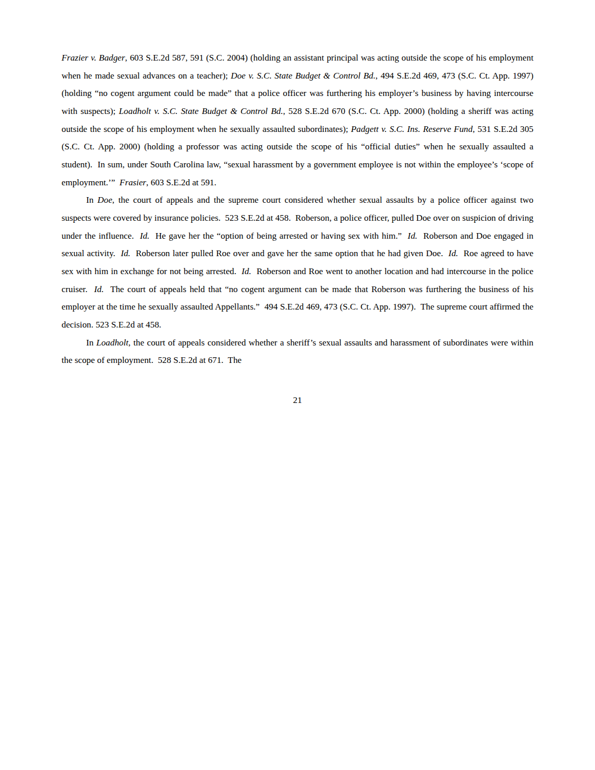Frazier v. Badger, 603 S.E.2d 587, 591 (S.C. 2004) (holding an assistant principal was acting outside the scope of his employment when he made sexual advances on a teacher); Doe v. S.C. State Budget & Control Bd., 494 S.E.2d 469, 473 (S.C. Ct. App. 1997) (holding “no cogent argument could be made” that a police officer was furthering his employer’s business by having intercourse with suspects); Loadholt v. S.C. State Budget & Control Bd., 528 S.E.2d 670 (S.C. Ct. App. 2000) (holding a sheriff was acting outside the scope of his employment when he sexually assaulted subordinates); Padgett v. S.C. Ins. Reserve Fund, 531 S.E.2d 305 (S.C. Ct. App. 2000) (holding a professor was acting outside the scope of his “official duties” when he sexually assaulted a student). In sum, under South Carolina law, “sexual harassment by a government employee is not within the employee’s ‘scope of employment.’” Frasier, 603 S.E.2d at 591.
In Doe, the court of appeals and the supreme court considered whether sexual assaults by a police officer against two suspects were covered by insurance policies. 523 S.E.2d at 458. Roberson, a police officer, pulled Doe over on suspicion of driving under the influence. Id. He gave her the “option of being arrested or having sex with him.” Id. Roberson and Doe engaged in sexual activity. Id. Roberson later pulled Roe over and gave her the same option that he had given Doe. Id. Roe agreed to have sex with him in exchange for not being arrested. Id. Roberson and Roe went to another location and had intercourse in the police cruiser. Id. The court of appeals held that “no cogent argument can be made that Roberson was furthering the business of his employer at the time he sexually assaulted Appellants.” 494 S.E.2d 469, 473 (S.C. Ct. App. 1997). The supreme court affirmed the decision. 523 S.E.2d at 458.
In Loadholt, the court of appeals considered whether a sheriff’s sexual assaults and harassment of subordinates were within the scope of employment. 528 S.E.2d at 671. The
21